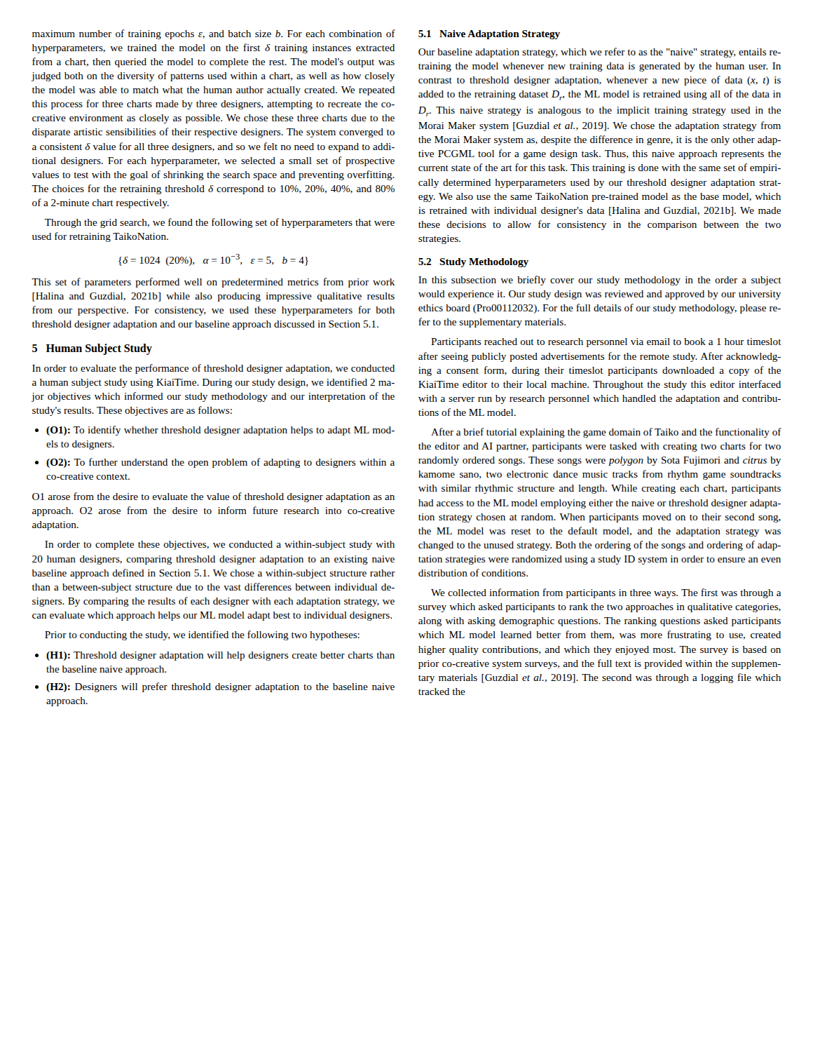maximum number of training epochs ε, and batch size b. For each combination of hyperparameters, we trained the model on the first δ training instances extracted from a chart, then queried the model to complete the rest. The model's output was judged both on the diversity of patterns used within a chart, as well as how closely the model was able to match what the human author actually created. We repeated this process for three charts made by three designers, attempting to recreate the co-creative environment as closely as possible. We chose these three charts due to the disparate artistic sensibilities of their respective designers. The system converged to a consistent δ value for all three designers, and so we felt no need to expand to additional designers. For each hyperparameter, we selected a small set of prospective values to test with the goal of shrinking the search space and preventing overfitting. The choices for the retraining threshold δ correspond to 10%, 20%, 40%, and 80% of a 2-minute chart respectively.
Through the grid search, we found the following set of hyperparameters that were used for retraining TaikoNation.
{δ = 1024 (20%), α = 10−3, ε = 5, b = 4}
This set of parameters performed well on predetermined metrics from prior work [Halina and Guzdial, 2021b] while also producing impressive qualitative results from our perspective. For consistency, we used these hyperparameters for both threshold designer adaptation and our baseline approach discussed in Section 5.1.
5 Human Subject Study
In order to evaluate the performance of threshold designer adaptation, we conducted a human subject study using KiaiTime. During our study design, we identified 2 major objectives which informed our study methodology and our interpretation of the study's results. These objectives are as follows:
(O1): To identify whether threshold designer adaptation helps to adapt ML models to designers.
(O2): To further understand the open problem of adapting to designers within a co-creative context.
O1 arose from the desire to evaluate the value of threshold designer adaptation as an approach. O2 arose from the desire to inform future research into co-creative adaptation.
In order to complete these objectives, we conducted a within-subject study with 20 human designers, comparing threshold designer adaptation to an existing naive baseline approach defined in Section 5.1. We chose a within-subject structure rather than a between-subject structure due to the vast differences between individual designers. By comparing the results of each designer with each adaptation strategy, we can evaluate which approach helps our ML model adapt best to individual designers.
Prior to conducting the study, we identified the following two hypotheses:
(H1): Threshold designer adaptation will help designers create better charts than the baseline naive approach.
(H2): Designers will prefer threshold designer adaptation to the baseline naive approach.
5.1 Naive Adaptation Strategy
Our baseline adaptation strategy, which we refer to as the "naive" strategy, entails retraining the model whenever new training data is generated by the human user. In contrast to threshold designer adaptation, whenever a new piece of data (x, t) is added to the retraining dataset Dr, the ML model is retrained using all of the data in Dr. This naive strategy is analogous to the implicit training strategy used in the Morai Maker system [Guzdial et al., 2019]. We chose the adaptation strategy from the Morai Maker system as, despite the difference in genre, it is the only other adaptive PCGML tool for a game design task. Thus, this naive approach represents the current state of the art for this task. This training is done with the same set of empirically determined hyperparameters used by our threshold designer adaptation strategy. We also use the same TaikoNation pre-trained model as the base model, which is retrained with individual designer's data [Halina and Guzdial, 2021b]. We made these decisions to allow for consistency in the comparison between the two strategies.
5.2 Study Methodology
In this subsection we briefly cover our study methodology in the order a subject would experience it. Our study design was reviewed and approved by our university ethics board (Pro00112032). For the full details of our study methodology, please refer to the supplementary materials.
Participants reached out to research personnel via email to book a 1 hour timeslot after seeing publicly posted advertisements for the remote study. After acknowledging a consent form, during their timeslot participants downloaded a copy of the KiaiTime editor to their local machine. Throughout the study this editor interfaced with a server run by research personnel which handled the adaptation and contributions of the ML model.
After a brief tutorial explaining the game domain of Taiko and the functionality of the editor and AI partner, participants were tasked with creating two charts for two randomly ordered songs. These songs were polygon by Sota Fujimori and citrus by kamome sano, two electronic dance music tracks from rhythm game soundtracks with similar rhythmic structure and length. While creating each chart, participants had access to the ML model employing either the naive or threshold designer adaptation strategy chosen at random. When participants moved on to their second song, the ML model was reset to the default model, and the adaptation strategy was changed to the unused strategy. Both the ordering of the songs and ordering of adaptation strategies were randomized using a study ID system in order to ensure an even distribution of conditions.
We collected information from participants in three ways. The first was through a survey which asked participants to rank the two approaches in qualitative categories, along with asking demographic questions. The ranking questions asked participants which ML model learned better from them, was more frustrating to use, created higher quality contributions, and which they enjoyed most. The survey is based on prior co-creative system surveys, and the full text is provided within the supplementary materials [Guzdial et al., 2019]. The second was through a logging file which tracked the